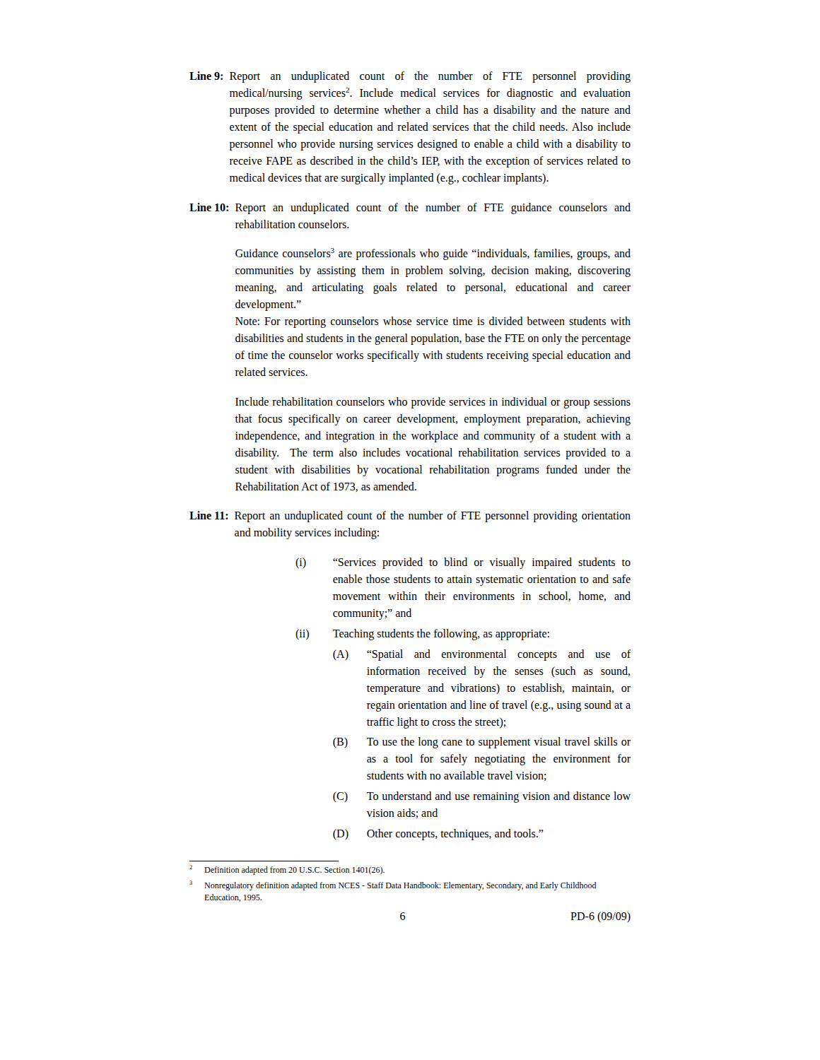Line 9:
Report an unduplicated count of the number of FTE personnel providing medical/nursing services2. Include medical services for diagnostic and evaluation purposes provided to determine whether a child has a disability and the nature and extent of the special education and related services that the child needs. Also include personnel who provide nursing services designed to enable a child with a disability to receive FAPE as described in the child’s IEP, with the exception of services related to medical devices that are surgically implanted (e.g., cochlear implants).
Line 10:
Report an unduplicated count of the number of FTE guidance counselors and rehabilitation counselors.
Guidance counselors3 are professionals who guide “individuals, families, groups, and communities by assisting them in problem solving, decision making, discovering meaning, and articulating goals related to personal, educational and career development.”
Note: For reporting counselors whose service time is divided between students with disabilities and students in the general population, base the FTE on only the percentage of time the counselor works specifically with students receiving special education and related services.
Include rehabilitation counselors who provide services in individual or group sessions that focus specifically on career development, employment preparation, achieving independence, and integration in the workplace and community of a student with a disability. The term also includes vocational rehabilitation services provided to a student with disabilities by vocational rehabilitation programs funded under the Rehabilitation Act of 1973, as amended.
Line 11:
Report an unduplicated count of the number of FTE personnel providing orientation and mobility services including:
(i)
“Services provided to blind or visually impaired students to enable those students to attain systematic orientation to and safe movement within their environments in school, home, and community;” and
(ii)
Teaching students the following, as appropriate:
(A)
“Spatial and environmental concepts and use of information received by the senses (such as sound, temperature and vibrations) to establish, maintain, or regain orientation and line of travel (e.g., using sound at a traffic light to cross the street);
(B)
To use the long cane to supplement visual travel skills or as a tool for safely negotiating the environment for students with no available travel vision;
(C)
To understand and use remaining vision and distance low vision aids; and
(D)
Other concepts, techniques, and tools.”
2
Definition adapted from 20 U.S.C. Section 1401(26).
3
Nonregulatory definition adapted from NCES - Staff Data Handbook: Elementary, Secondary, and Early Childhood Education, 1995.
6 PD-6 (09/09)